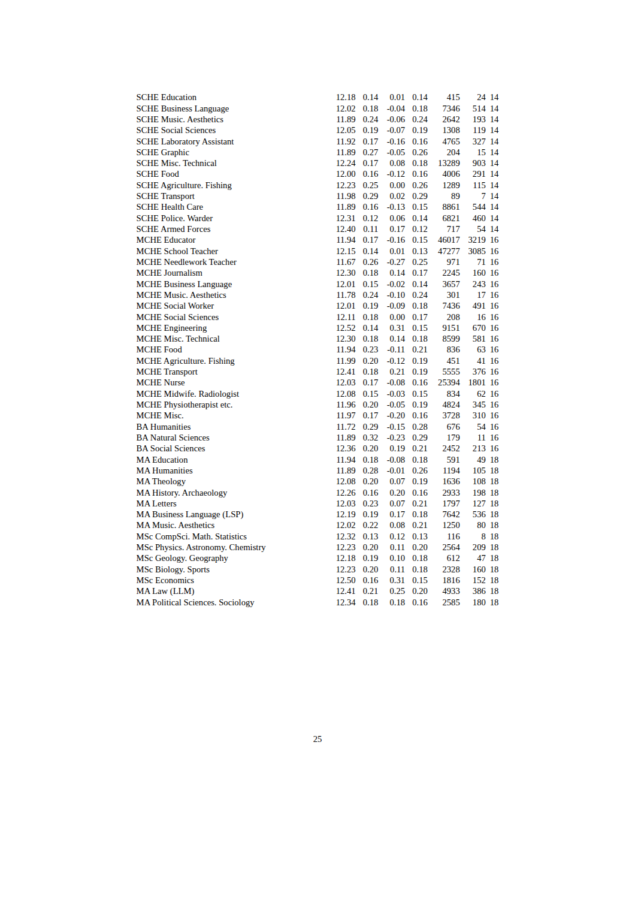| SCHE Education | 12.18 | 0.14 | 0.01 | 0.14 | 415 | 24 | 14 |
| SCHE Business Language | 12.02 | 0.18 | -0.04 | 0.18 | 7346 | 514 | 14 |
| SCHE Music. Aesthetics | 11.89 | 0.24 | -0.06 | 0.24 | 2642 | 193 | 14 |
| SCHE Social Sciences | 12.05 | 0.19 | -0.07 | 0.19 | 1308 | 119 | 14 |
| SCHE Laboratory Assistant | 11.92 | 0.17 | -0.16 | 0.16 | 4765 | 327 | 14 |
| SCHE Graphic | 11.89 | 0.27 | -0.05 | 0.26 | 204 | 15 | 14 |
| SCHE Misc. Technical | 12.24 | 0.17 | 0.08 | 0.18 | 13289 | 903 | 14 |
| SCHE Food | 12.00 | 0.16 | -0.12 | 0.16 | 4006 | 291 | 14 |
| SCHE Agriculture. Fishing | 12.23 | 0.25 | 0.00 | 0.26 | 1289 | 115 | 14 |
| SCHE Transport | 11.98 | 0.29 | 0.02 | 0.29 | 89 | 7 | 14 |
| SCHE Health Care | 11.89 | 0.16 | -0.13 | 0.15 | 8861 | 544 | 14 |
| SCHE Police. Warder | 12.31 | 0.12 | 0.06 | 0.14 | 6821 | 460 | 14 |
| SCHE Armed Forces | 12.40 | 0.11 | 0.17 | 0.12 | 717 | 54 | 14 |
| MCHE Educator | 11.94 | 0.17 | -0.16 | 0.15 | 46017 | 3219 | 16 |
| MCHE School Teacher | 12.15 | 0.14 | 0.01 | 0.13 | 47277 | 3085 | 16 |
| MCHE Needlework Teacher | 11.67 | 0.26 | -0.27 | 0.25 | 971 | 71 | 16 |
| MCHE Journalism | 12.30 | 0.18 | 0.14 | 0.17 | 2245 | 160 | 16 |
| MCHE Business Language | 12.01 | 0.15 | -0.02 | 0.14 | 3657 | 243 | 16 |
| MCHE Music. Aesthetics | 11.78 | 0.24 | -0.10 | 0.24 | 301 | 17 | 16 |
| MCHE Social Worker | 12.01 | 0.19 | -0.09 | 0.18 | 7436 | 491 | 16 |
| MCHE Social Sciences | 12.11 | 0.18 | 0.00 | 0.17 | 208 | 16 | 16 |
| MCHE Engineering | 12.52 | 0.14 | 0.31 | 0.15 | 9151 | 670 | 16 |
| MCHE Misc. Technical | 12.30 | 0.18 | 0.14 | 0.18 | 8599 | 581 | 16 |
| MCHE Food | 11.94 | 0.23 | -0.11 | 0.21 | 836 | 63 | 16 |
| MCHE Agriculture. Fishing | 11.99 | 0.20 | -0.12 | 0.19 | 451 | 41 | 16 |
| MCHE Transport | 12.41 | 0.18 | 0.21 | 0.19 | 5555 | 376 | 16 |
| MCHE Nurse | 12.03 | 0.17 | -0.08 | 0.16 | 25394 | 1801 | 16 |
| MCHE Midwife. Radiologist | 12.08 | 0.15 | -0.03 | 0.15 | 834 | 62 | 16 |
| MCHE Physiotherapist etc. | 11.96 | 0.20 | -0.05 | 0.19 | 4824 | 345 | 16 |
| MCHE Misc. | 11.97 | 0.17 | -0.20 | 0.16 | 3728 | 310 | 16 |
| BA Humanities | 11.72 | 0.29 | -0.15 | 0.28 | 676 | 54 | 16 |
| BA Natural Sciences | 11.89 | 0.32 | -0.23 | 0.29 | 179 | 11 | 16 |
| BA Social Sciences | 12.36 | 0.20 | 0.19 | 0.21 | 2452 | 213 | 16 |
| MA Education | 11.94 | 0.18 | -0.08 | 0.18 | 591 | 49 | 18 |
| MA Humanities | 11.89 | 0.28 | -0.01 | 0.26 | 1194 | 105 | 18 |
| MA Theology | 12.08 | 0.20 | 0.07 | 0.19 | 1636 | 108 | 18 |
| MA History. Archaeology | 12.26 | 0.16 | 0.20 | 0.16 | 2933 | 198 | 18 |
| MA Letters | 12.03 | 0.23 | 0.07 | 0.21 | 1797 | 127 | 18 |
| MA Business Language (LSP) | 12.19 | 0.19 | 0.17 | 0.18 | 7642 | 536 | 18 |
| MA Music. Aesthetics | 12.02 | 0.22 | 0.08 | 0.21 | 1250 | 80 | 18 |
| MSc CompSci. Math. Statistics | 12.32 | 0.13 | 0.12 | 0.13 | 116 | 8 | 18 |
| MSc Physics. Astronomy. Chemistry | 12.23 | 0.20 | 0.11 | 0.20 | 2564 | 209 | 18 |
| MSc Geology. Geography | 12.18 | 0.19 | 0.10 | 0.18 | 612 | 47 | 18 |
| MSc Biology. Sports | 12.23 | 0.20 | 0.11 | 0.18 | 2328 | 160 | 18 |
| MSc Economics | 12.50 | 0.16 | 0.31 | 0.15 | 1816 | 152 | 18 |
| MA Law (LLM) | 12.41 | 0.21 | 0.25 | 0.20 | 4933 | 386 | 18 |
| MA Political Sciences. Sociology | 12.34 | 0.18 | 0.18 | 0.16 | 2585 | 180 | 18 |
25